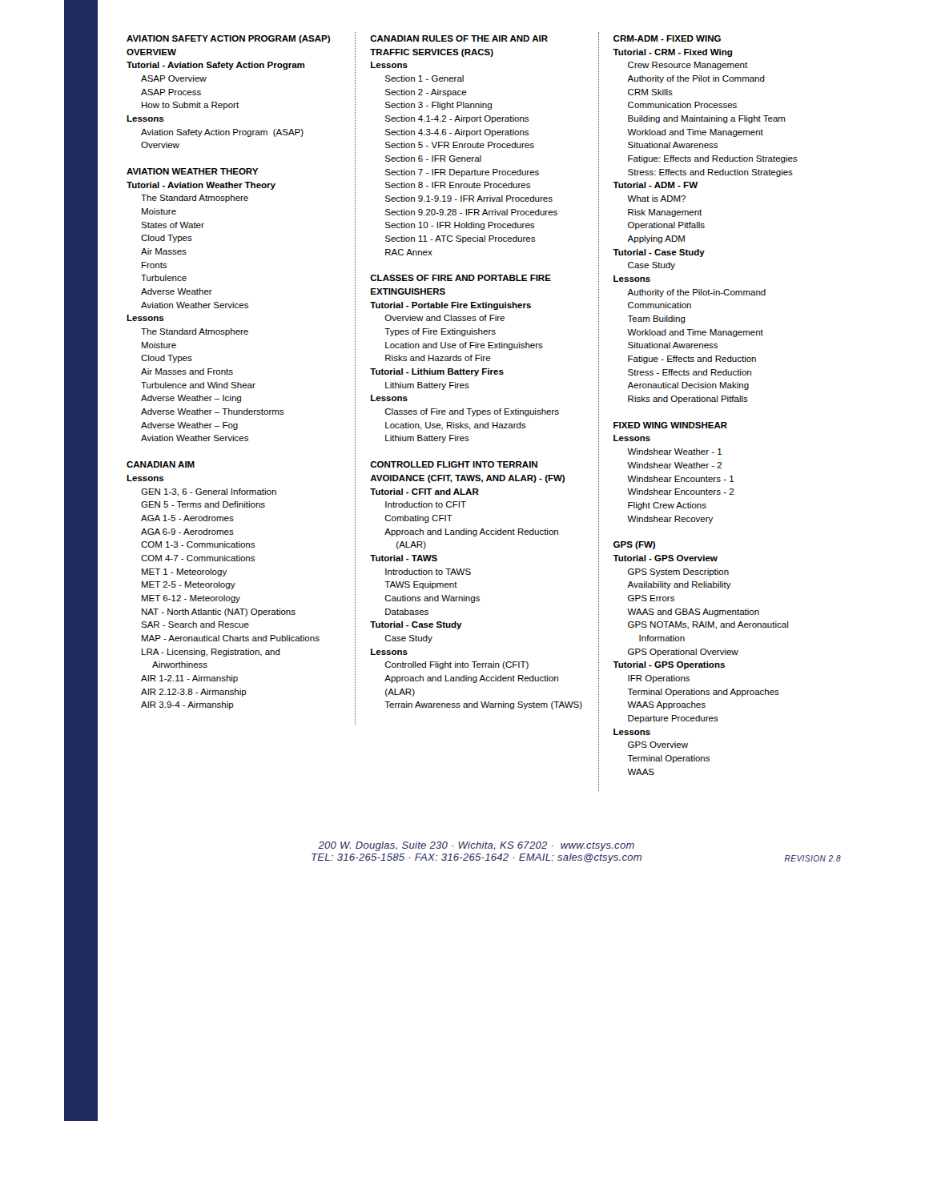AVIATION SAFETY ACTION PROGRAM (ASAP) OVERVIEW
Tutorial - Aviation Safety Action Program
ASAP Overview
ASAP Process
How to Submit a Report
Lessons
Aviation Safety Action Program (ASAP)
Overview
AVIATION WEATHER THEORY
Tutorial - Aviation Weather Theory
The Standard Atmosphere
Moisture
States of Water
Cloud Types
Air Masses
Fronts
Turbulence
Adverse Weather
Aviation Weather Services
Lessons
The Standard Atmosphere
Moisture
Cloud Types
Air Masses and Fronts
Turbulence and Wind Shear
Adverse Weather – Icing
Adverse Weather – Thunderstorms
Adverse Weather – Fog
Aviation Weather Services
CANADIAN AIM
Lessons
GEN 1-3, 6 - General Information
GEN 5 - Terms and Definitions
AGA 1-5 - Aerodromes
AGA 6-9 - Aerodromes
COM 1-3 - Communications
COM 4-7 - Communications
MET 1 - Meteorology
MET 2-5 - Meteorology
MET 6-12 - Meteorology
NAT - North Atlantic (NAT) Operations
SAR - Search and Rescue
MAP - Aeronautical Charts and Publications
LRA - Licensing, Registration, and
Airworthiness
AIR 1-2.11 - Airmanship
AIR 2.12-3.8 - Airmanship
AIR 3.9-4 - Airmanship
CANADIAN RULES OF THE AIR AND AIR TRAFFIC SERVICES (RACs)
Lessons
Section 1 - General
Section 2 - Airspace
Section 3 - Flight Planning
Section 4.1-4.2 - Airport Operations
Section 4.3-4.6 - Airport Operations
Section 5 - VFR Enroute Procedures
Section 6 - IFR General
Section 7 - IFR Departure Procedures
Section 8 - IFR Enroute Procedures
Section 9.1-9.19 - IFR Arrival Procedures
Section 9.20-9.28 - IFR Arrival Procedures
Section 10 - IFR Holding Procedures
Section 11 - ATC Special Procedures
RAC Annex
CLASSES OF FIRE AND PORTABLE FIRE EXTINGUISHERS
Tutorial - Portable Fire Extinguishers
Overview and Classes of Fire
Types of Fire Extinguishers
Location and Use of Fire Extinguishers
Risks and Hazards of Fire
Tutorial - Lithium Battery Fires
Lithium Battery Fires
Lessons
Classes of Fire and Types of Extinguishers
Location, Use, Risks, and Hazards
Lithium Battery Fires
CONTROLLED FLIGHT INTO TERRAIN AVOIDANCE (CFIT, TAWS, AND ALAR) - (FW)
Tutorial - CFIT and ALAR
Introduction to CFIT
Combating CFIT
Approach and Landing Accident Reduction
(ALAR)
Tutorial - TAWS
Introduction to TAWS
TAWS Equipment
Cautions and Warnings
Databases
Tutorial - Case Study
Case Study
Lessons
Controlled Flight into Terrain (CFIT)
Approach and Landing Accident Reduction
(ALAR)
Terrain Awareness and Warning System (TAWS)
CRM-ADM - Fixed Wing
Tutorial - CRM - Fixed Wing
Crew Resource Management
Authority of the Pilot in Command
CRM Skills
Communication Processes
Building and Maintaining a Flight Team
Workload and Time Management
Situational Awareness
Fatigue: Effects and Reduction Strategies
Stress: Effects and Reduction Strategies
Tutorial - ADM - FW
What is ADM?
Risk Management
Operational Pitfalls
Applying ADM
Tutorial - Case Study
Case Study
Lessons
Authority of the Pilot-in-Command
Communication
Team Building
Workload and Time Management
Situational Awareness
Fatigue - Effects and Reduction
Stress - Effects and Reduction
Aeronautical Decision Making
Risks and Operational Pitfalls
FIXED WING WINDSHEAR
Lessons
Windshear Weather - 1
Windshear Weather - 2
Windshear Encounters - 1
Windshear Encounters - 2
Flight Crew Actions
Windshear Recovery
GPS (FW)
Tutorial - GPS Overview
GPS System Description
Availability and Reliability
GPS Errors
WAAS and GBAS Augmentation
GPS NOTAMs, RAIM, and Aeronautical
Information
GPS Operational Overview
Tutorial - GPS Operations
IFR Operations
Terminal Operations and Approaches
WAAS Approaches
Departure Procedures
Lessons
GPS Overview
Terminal Operations
WAAS
200 W. Douglas, Suite 230 · Wichita, KS 67202 · www.ctsys.com
TEL: 316-265-1585 · FAX: 316-265-1642 · EMAIL: sales@ctsys.com REVISION 2.8